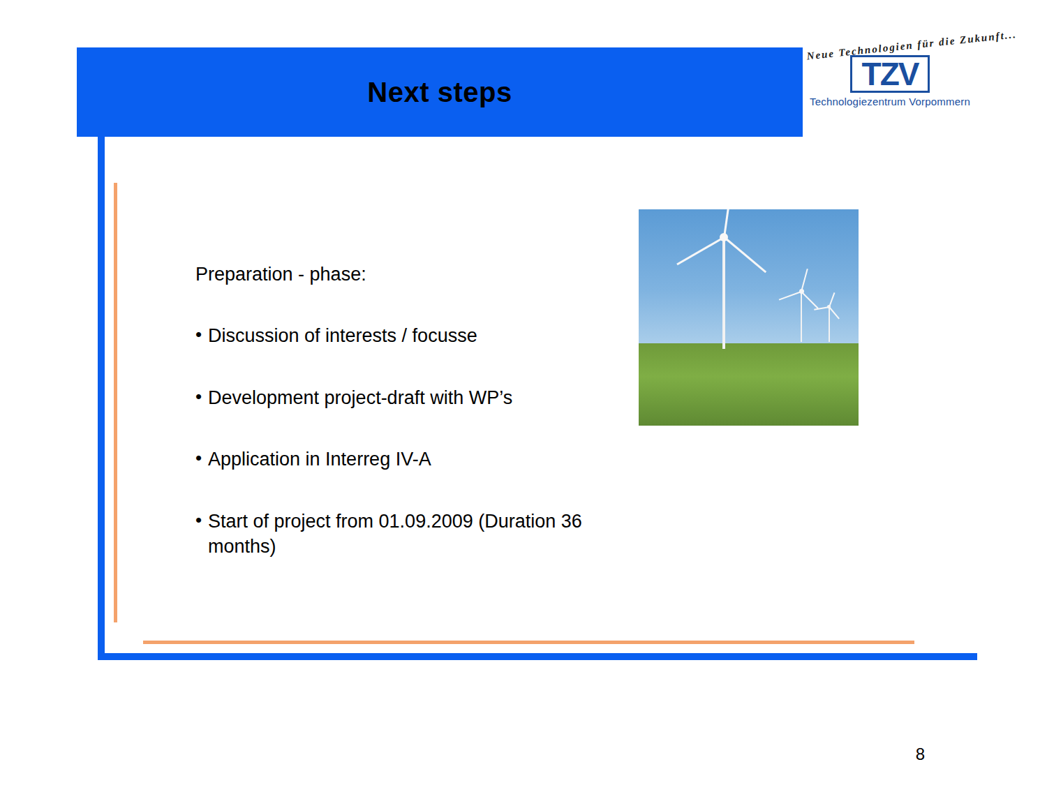Next steps
Neue Technologien für die Zukunft...
TZV
Technologiezentrum Vorpommern
Preparation - phase:
Discussion of interests / focusse
Development project-draft with WP’s
Application in Interreg IV-A
Start of project from 01.09.2009 (Duration 36 months)
8